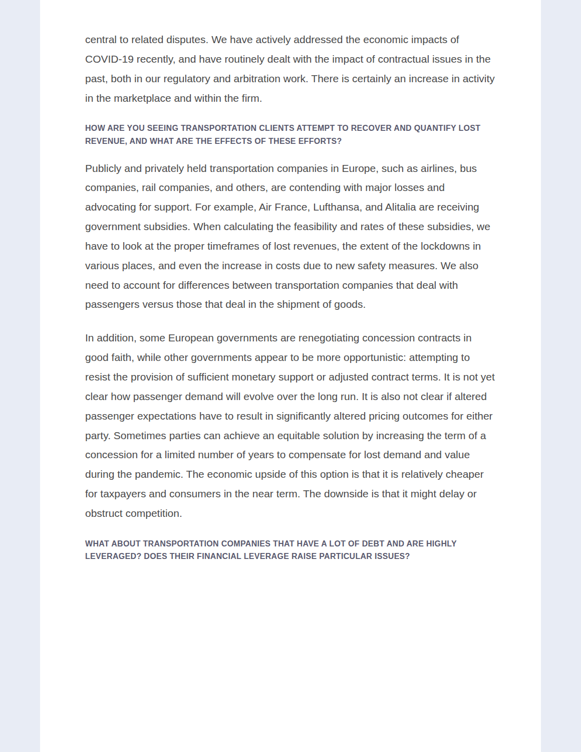central to related disputes. We have actively addressed the economic impacts of COVID-19 recently, and have routinely dealt with the impact of contractual issues in the past, both in our regulatory and arbitration work. There is certainly an increase in activity in the marketplace and within the firm.
How are you seeing transportation clients attempt to recover and quantify lost revenue, and what are the effects of these efforts?
Publicly and privately held transportation companies in Europe, such as airlines, bus companies, rail companies, and others, are contending with major losses and advocating for support. For example, Air France, Lufthansa, and Alitalia are receiving government subsidies. When calculating the feasibility and rates of these subsidies, we have to look at the proper timeframes of lost revenues, the extent of the lockdowns in various places, and even the increase in costs due to new safety measures. We also need to account for differences between transportation companies that deal with passengers versus those that deal in the shipment of goods.
In addition, some European governments are renegotiating concession contracts in good faith, while other governments appear to be more opportunistic: attempting to resist the provision of sufficient monetary support or adjusted contract terms. It is not yet clear how passenger demand will evolve over the long run. It is also not clear if altered passenger expectations have to result in significantly altered pricing outcomes for either party. Sometimes parties can achieve an equitable solution by increasing the term of a concession for a limited number of years to compensate for lost demand and value during the pandemic. The economic upside of this option is that it is relatively cheaper for taxpayers and consumers in the near term. The downside is that it might delay or obstruct competition.
What about transportation companies that have a lot of debt and are highly leveraged? Does their financial leverage raise particular issues?